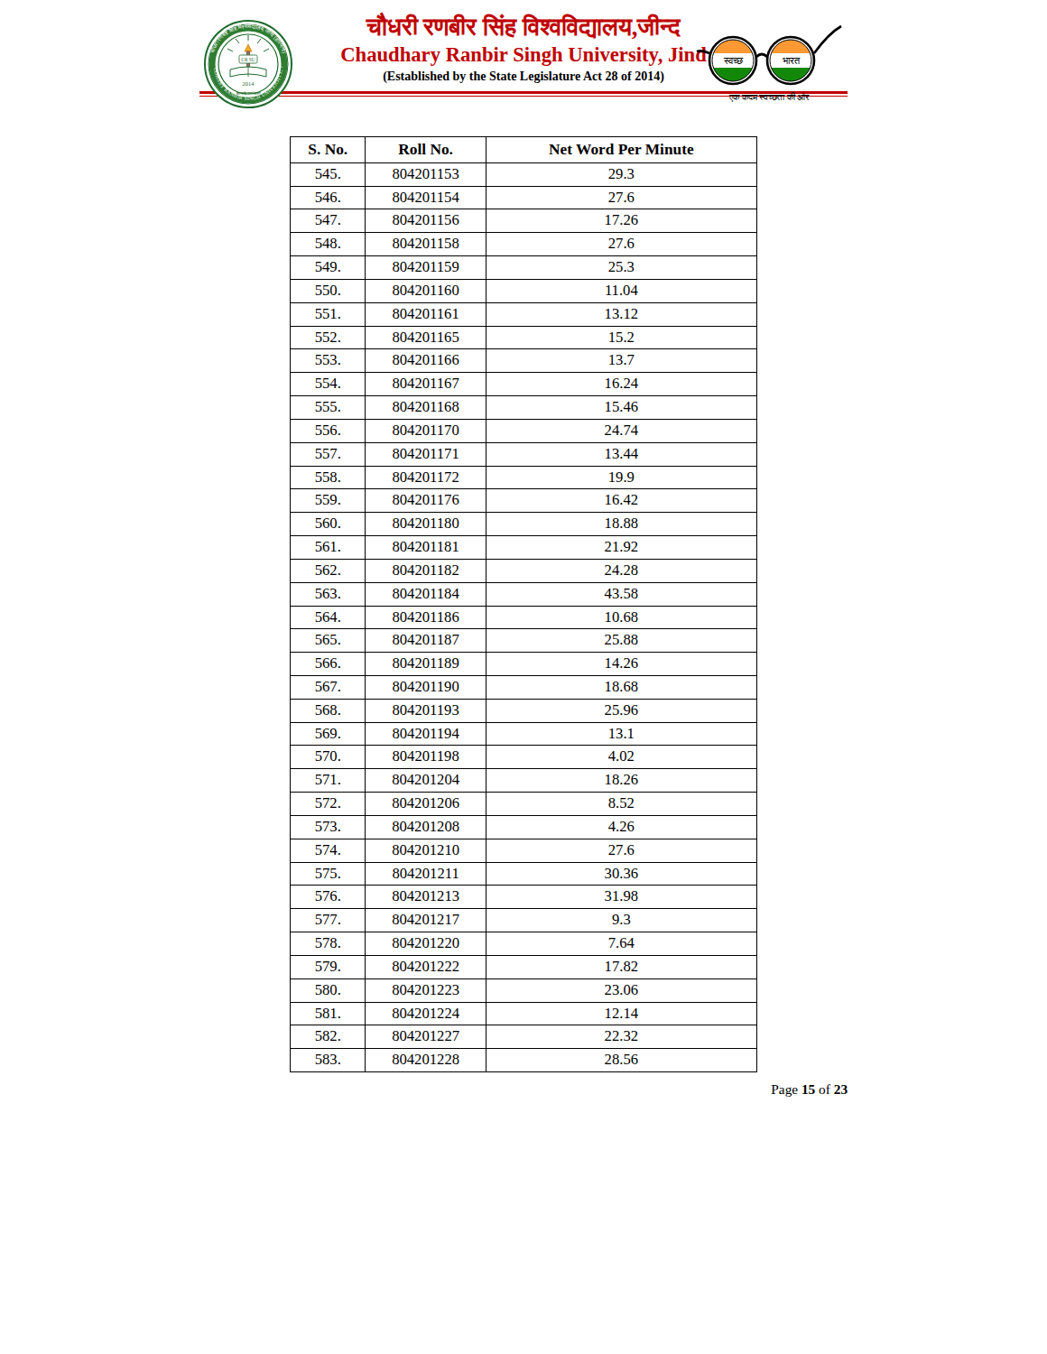चौधरी रणबीर सिंह विश्वविद्यालय, जीन्द (हरियाणा) CHAUDHARY RANBIR SINGH UNIVERSITY, JIND CR SU 2014 ज्ञानमेव परमं बलम्
स्वच्छ भारत एक कदम स्वच्छता की ओर
चौधरी रणबीर सिंह विश्वविद्यालय,जीन्द
Chaudhary Ranbir Singh University, Jind
(Established by the State Legislature Act 28 of 2014)
| S. No. | Roll No. | Net Word Per Minute |
| --- | --- | --- |
| 545. | 804201153 | 29.3 |
| 546. | 804201154 | 27.6 |
| 547. | 804201156 | 17.26 |
| 548. | 804201158 | 27.6 |
| 549. | 804201159 | 25.3 |
| 550. | 804201160 | 11.04 |
| 551. | 804201161 | 13.12 |
| 552. | 804201165 | 15.2 |
| 553. | 804201166 | 13.7 |
| 554. | 804201167 | 16.24 |
| 555. | 804201168 | 15.46 |
| 556. | 804201170 | 24.74 |
| 557. | 804201171 | 13.44 |
| 558. | 804201172 | 19.9 |
| 559. | 804201176 | 16.42 |
| 560. | 804201180 | 18.88 |
| 561. | 804201181 | 21.92 |
| 562. | 804201182 | 24.28 |
| 563. | 804201184 | 43.58 |
| 564. | 804201186 | 10.68 |
| 565. | 804201187 | 25.88 |
| 566. | 804201189 | 14.26 |
| 567. | 804201190 | 18.68 |
| 568. | 804201193 | 25.96 |
| 569. | 804201194 | 13.1 |
| 570. | 804201198 | 4.02 |
| 571. | 804201204 | 18.26 |
| 572. | 804201206 | 8.52 |
| 573. | 804201208 | 4.26 |
| 574. | 804201210 | 27.6 |
| 575. | 804201211 | 30.36 |
| 576. | 804201213 | 31.98 |
| 577. | 804201217 | 9.3 |
| 578. | 804201220 | 7.64 |
| 579. | 804201222 | 17.82 |
| 580. | 804201223 | 23.06 |
| 581. | 804201224 | 12.14 |
| 582. | 804201227 | 22.32 |
| 583. | 804201228 | 28.56 |
Page 15 of 23